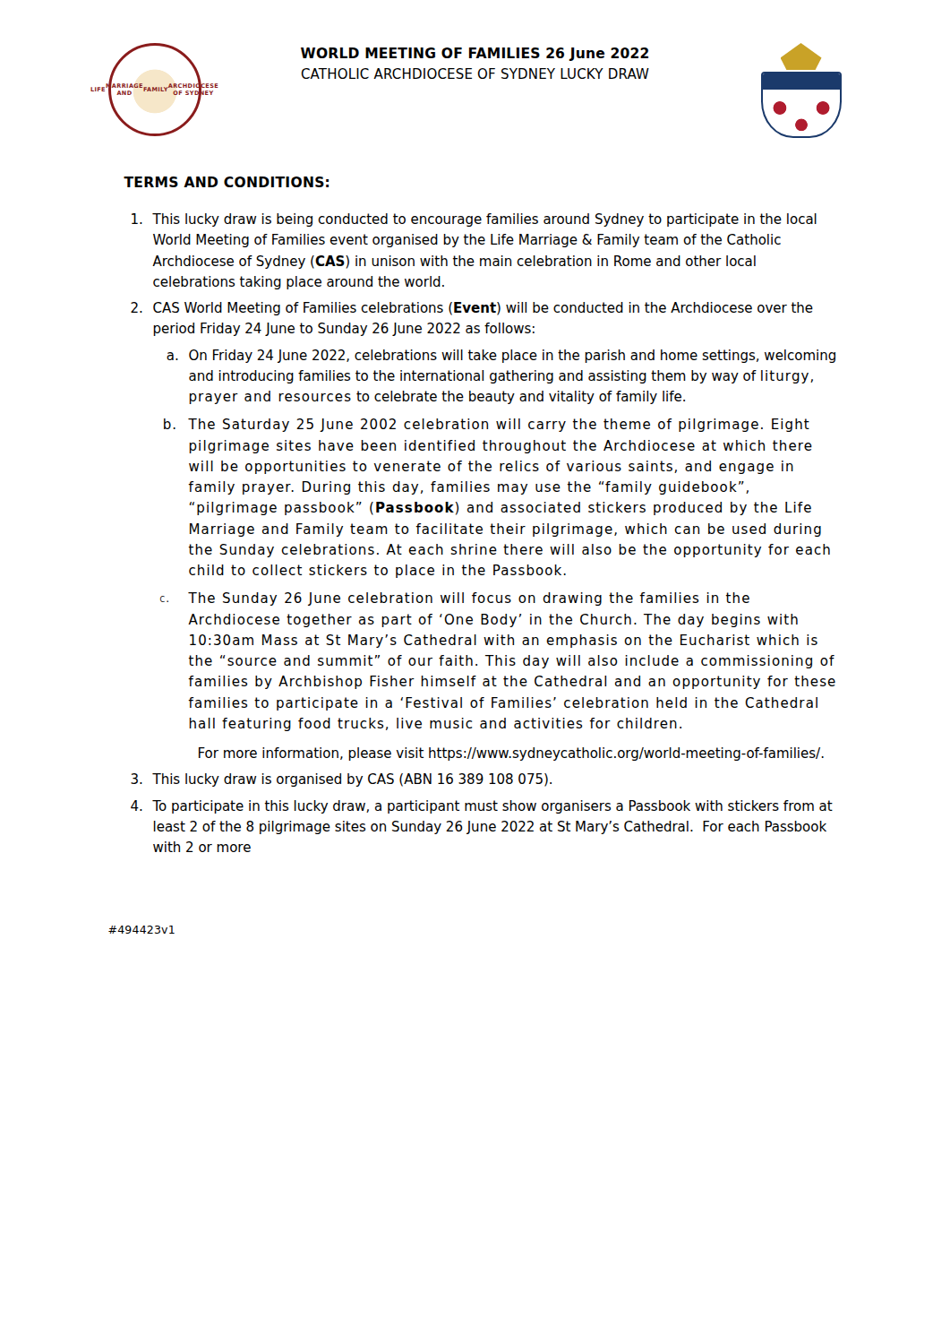Life Marriage and Family Archdiocese of Sydney
WORLD MEETING OF FAMILIES 26 June 2022
CATHOLIC ARCHDIOCESE OF SYDNEY LUCKY DRAW
TERMS AND CONDITIONS:
This lucky draw is being conducted to encourage families around Sydney to participate in the local World Meeting of Families event organised by the Life Marriage & Family team of the Catholic Archdiocese of Sydney (CAS) in unison with the main celebration in Rome and other local celebrations taking place around the world.
CAS World Meeting of Families celebrations (Event) will be conducted in the Archdiocese over the period Friday 24 June to Sunday 26 June 2022 as follows:
On Friday 24 June 2022, celebrations will take place in the parish and home settings, welcoming and introducing families to the international gathering and assisting them by way of liturgy, prayer and resources to celebrate the beauty and vitality of family life.
The Saturday 25 June 2002 celebration will carry the theme of pilgrimage. Eight pilgrimage sites have been identified throughout the Archdiocese at which there will be opportunities to venerate of the relics of various saints, and engage in family prayer. During this day, families may use the “family guidebook”, “pilgrimage passbook” (Passbook) and associated stickers produced by the Life Marriage and Family team to facilitate their pilgrimage, which can be used during the Sunday celebrations. At each shrine there will also be the opportunity for each child to collect stickers to place in the Passbook.
The Sunday 26 June celebration will focus on drawing the families in the Archdiocese together as part of ‘One Body’ in the Church. The day begins with 10:30am Mass at St Mary’s Cathedral with an emphasis on the Eucharist which is the “source and summit” of our faith. This day will also include a commissioning of families by Archbishop Fisher himself at the Cathedral and an opportunity for these families to participate in a ‘Festival of Families’ celebration held in the Cathedral hall featuring food trucks, live music and activities for children.
For more information, please visit https://www.sydneycatholic.org/world-meeting-of-families/.
This lucky draw is organised by CAS (ABN 16 389 108 075).
To participate in this lucky draw, a participant must show organisers a Passbook with stickers from at least 2 of the 8 pilgrimage sites on Sunday 26 June 2022 at St Mary’s Cathedral. For each Passbook with 2 or more
#494423v1